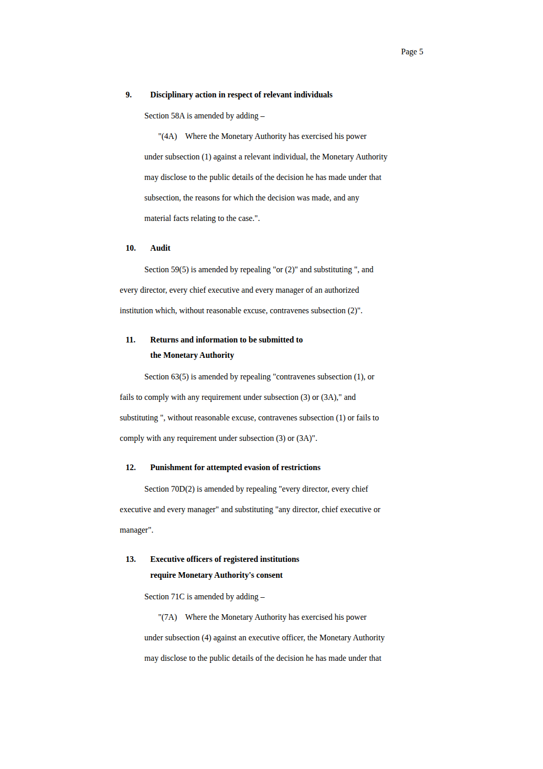Page 5
9. Disciplinary action in respect of relevant individuals
Section 58A is amended by adding –
"(4A) Where the Monetary Authority has exercised his power
under subsection (1) against a relevant individual, the Monetary Authority
may disclose to the public details of the decision he has made under that
subsection, the reasons for which the decision was made, and any
material facts relating to the case.".
10. Audit
Section 59(5) is amended by repealing "or (2)" and substituting ", and
every director, every chief executive and every manager of an authorized
institution which, without reasonable excuse, contravenes subsection (2)".
11. Returns and information to be submitted tothe Monetary Authority
Section 63(5) is amended by repealing "contravenes subsection (1), or
fails to comply with any requirement under subsection (3) or (3A)," and
substituting ", without reasonable excuse, contravenes subsection (1) or fails to
comply with any requirement under subsection (3) or (3A)".
12. Punishment for attempted evasion of restrictions
Section 70D(2) is amended by repealing "every director, every chief
executive and every manager" and substituting "any director, chief executive or
manager".
13. Executive officers of registered institutionsrequire Monetary Authority's consent
Section 71C is amended by adding –
"(7A) Where the Monetary Authority has exercised his power
under subsection (4) against an executive officer, the Monetary Authority
may disclose to the public details of the decision he has made under that